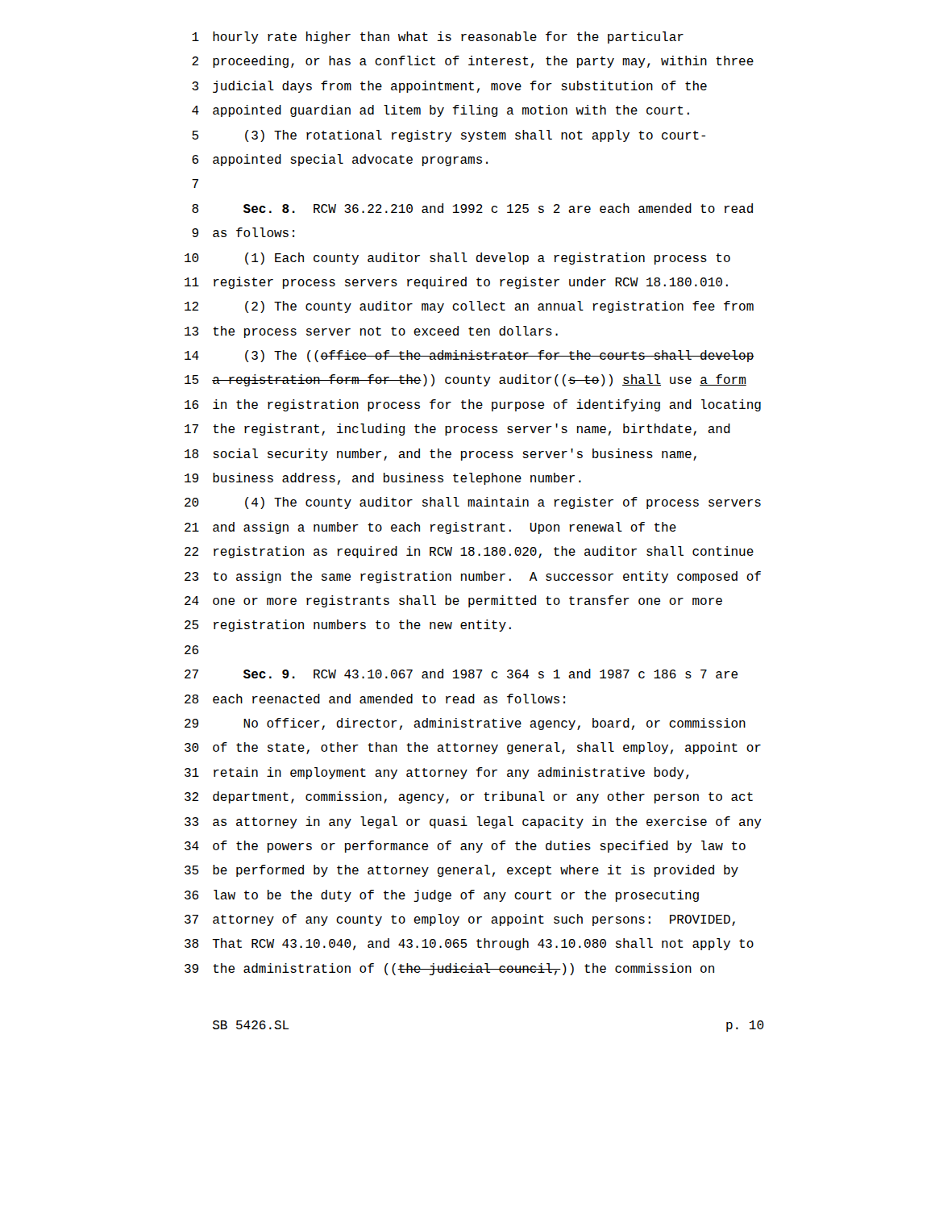hourly rate higher than what is reasonable for the particular
proceeding, or has a conflict of interest, the party may, within three
judicial days from the appointment, move for substitution of the
appointed guardian ad litem by filing a motion with the court.
(3) The rotational registry system shall not apply to court-
appointed special advocate programs.
Sec. 8. RCW 36.22.210 and 1992 c 125 s 2 are each amended to read
as follows:
(1) Each county auditor shall develop a registration process to
register process servers required to register under RCW 18.180.010.
(2) The county auditor may collect an annual registration fee from
the process server not to exceed ten dollars.
(3) The ((office of the administrator for the courts shall develop
a registration form for the)) county auditor((s to)) shall use a form
in the registration process for the purpose of identifying and locating
the registrant, including the process server's name, birthdate, and
social security number, and the process server's business name,
business address, and business telephone number.
(4) The county auditor shall maintain a register of process servers
and assign a number to each registrant. Upon renewal of the
registration as required in RCW 18.180.020, the auditor shall continue
to assign the same registration number. A successor entity composed of
one or more registrants shall be permitted to transfer one or more
registration numbers to the new entity.
Sec. 9. RCW 43.10.067 and 1987 c 364 s 1 and 1987 c 186 s 7 are
each reenacted and amended to read as follows:
No officer, director, administrative agency, board, or commission
of the state, other than the attorney general, shall employ, appoint or
retain in employment any attorney for any administrative body,
department, commission, agency, or tribunal or any other person to act
as attorney in any legal or quasi legal capacity in the exercise of any
of the powers or performance of any of the duties specified by law to
be performed by the attorney general, except where it is provided by
law to be the duty of the judge of any court or the prosecuting
attorney of any county to employ or appoint such persons: PROVIDED,
That RCW 43.10.040, and 43.10.065 through 43.10.080 shall not apply to
the administration of ((the judicial council,)) the commission on
SB 5426.SL p. 10